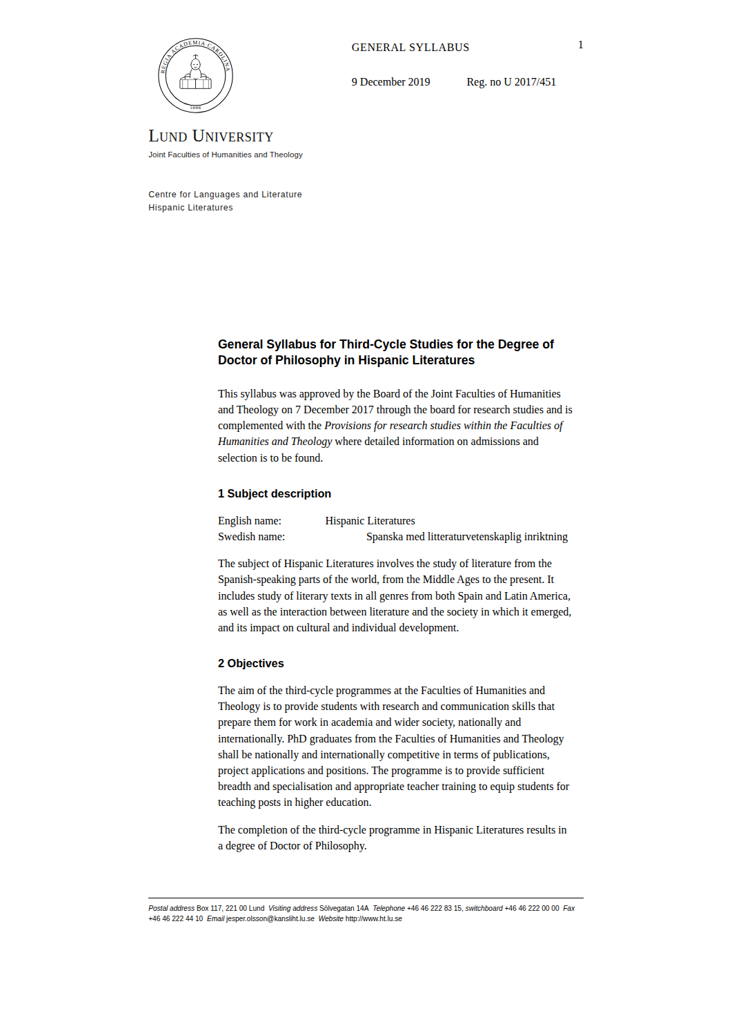1
REGIA ACADEMIA CAROLINA 1666
Lund University
Joint Faculties of Humanities and Theology
GENERAL SYLLABUS
9 December 2019 Reg. no U 2017/451
Centre for Languages and Literature
Hispanic Literatures
General Syllabus for Third-Cycle Studies for the Degree of
Doctor of Philosophy in Hispanic Literatures
This syllabus was approved by the Board of the Joint Faculties of Humanities and Theology on 7 December 2017 through the board for research studies and is complemented with the Provisions for research studies within the Faculties of Humanities and Theology where detailed information on admissions and selection is to be found.
1 Subject description
English name: Hispanic Literatures
Swedish name: Spanska med litteraturvetenskaplig inriktning
The subject of Hispanic Literatures involves the study of literature from the Spanish-speaking parts of the world, from the Middle Ages to the present. It includes study of literary texts in all genres from both Spain and Latin America, as well as the interaction between literature and the society in which it emerged, and its impact on cultural and individual development.
2 Objectives
The aim of the third-cycle programmes at the Faculties of Humanities and Theology is to provide students with research and communication skills that prepare them for work in academia and wider society, nationally and internationally. PhD graduates from the Faculties of Humanities and Theology shall be nationally and internationally competitive in terms of publications, project applications and positions. The programme is to provide sufficient breadth and specialisation and appropriate teacher training to equip students for teaching posts in higher education.
The completion of the third-cycle programme in Hispanic Literatures results in a degree of Doctor of Philosophy.
Postal address Box 117, 221 00 Lund Visiting address Sölvegatan 14A Telephone +46 46 222 83 15, switchboard +46 46 222 00 00 Fax +46 46 222 44 10 Email jesper.olsson@kansliht.lu.se Website http://www.ht.lu.se